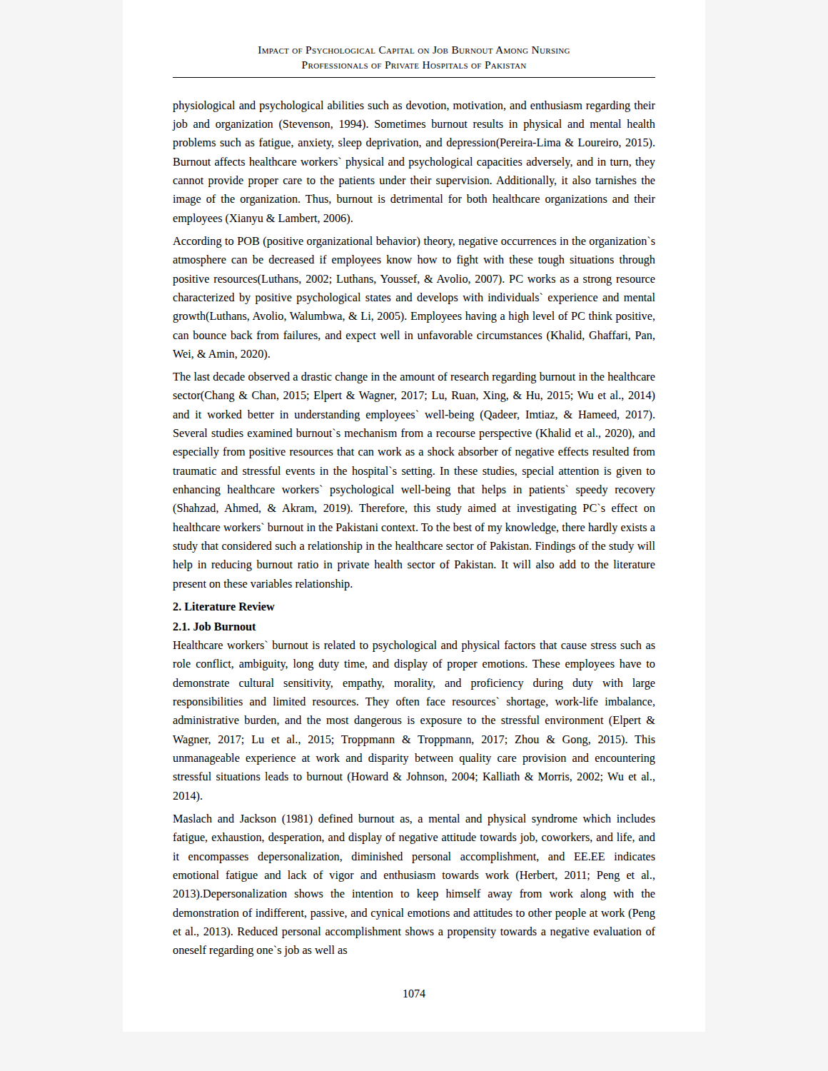Impact of Psychological Capital on Job Burnout Among Nursing
Professionals of Private Hospitals of Pakistan
physiological and psychological abilities such as devotion, motivation, and enthusiasm regarding their job and organization (Stevenson, 1994). Sometimes burnout results in physical and mental health problems such as fatigue, anxiety, sleep deprivation, and depression(Pereira-Lima & Loureiro, 2015). Burnout affects healthcare workers` physical and psychological capacities adversely, and in turn, they cannot provide proper care to the patients under their supervision. Additionally, it also tarnishes the image of the organization. Thus, burnout is detrimental for both healthcare organizations and their employees (Xianyu & Lambert, 2006).
According to POB (positive organizational behavior) theory, negative occurrences in the organization`s atmosphere can be decreased if employees know how to fight with these tough situations through positive resources(Luthans, 2002; Luthans, Youssef, & Avolio, 2007). PC works as a strong resource characterized by positive psychological states and develops with individuals` experience and mental growth(Luthans, Avolio, Walumbwa, & Li, 2005). Employees having a high level of PC think positive, can bounce back from failures, and expect well in unfavorable circumstances (Khalid, Ghaffari, Pan, Wei, & Amin, 2020).
The last decade observed a drastic change in the amount of research regarding burnout in the healthcare sector(Chang & Chan, 2015; Elpert & Wagner, 2017; Lu, Ruan, Xing, & Hu, 2015; Wu et al., 2014) and it worked better in understanding employees` well-being (Qadeer, Imtiaz, & Hameed, 2017). Several studies examined burnout`s mechanism from a recourse perspective (Khalid et al., 2020), and especially from positive resources that can work as a shock absorber of negative effects resulted from traumatic and stressful events in the hospital`s setting. In these studies, special attention is given to enhancing healthcare workers` psychological well-being that helps in patients` speedy recovery (Shahzad, Ahmed, & Akram, 2019). Therefore, this study aimed at investigating PC`s effect on healthcare workers` burnout in the Pakistani context. To the best of my knowledge, there hardly exists a study that considered such a relationship in the healthcare sector of Pakistan. Findings of the study will help in reducing burnout ratio in private health sector of Pakistan. It will also add to the literature present on these variables relationship.
2. Literature Review
2.1. Job Burnout
Healthcare workers` burnout is related to psychological and physical factors that cause stress such as role conflict, ambiguity, long duty time, and display of proper emotions. These employees have to demonstrate cultural sensitivity, empathy, morality, and proficiency during duty with large responsibilities and limited resources. They often face resources` shortage, work-life imbalance, administrative burden, and the most dangerous is exposure to the stressful environment (Elpert & Wagner, 2017; Lu et al., 2015; Troppmann & Troppmann, 2017; Zhou & Gong, 2015). This unmanageable experience at work and disparity between quality care provision and encountering stressful situations leads to burnout (Howard & Johnson, 2004; Kalliath & Morris, 2002; Wu et al., 2014).
Maslach and Jackson (1981) defined burnout as, a mental and physical syndrome which includes fatigue, exhaustion, desperation, and display of negative attitude towards job, coworkers, and life, and it encompasses depersonalization, diminished personal accomplishment, and EE.EE indicates emotional fatigue and lack of vigor and enthusiasm towards work (Herbert, 2011; Peng et al., 2013).Depersonalization shows the intention to keep himself away from work along with the demonstration of indifferent, passive, and cynical emotions and attitudes to other people at work (Peng et al., 2013). Reduced personal accomplishment shows a propensity towards a negative evaluation of oneself regarding one`s job as well as
1074